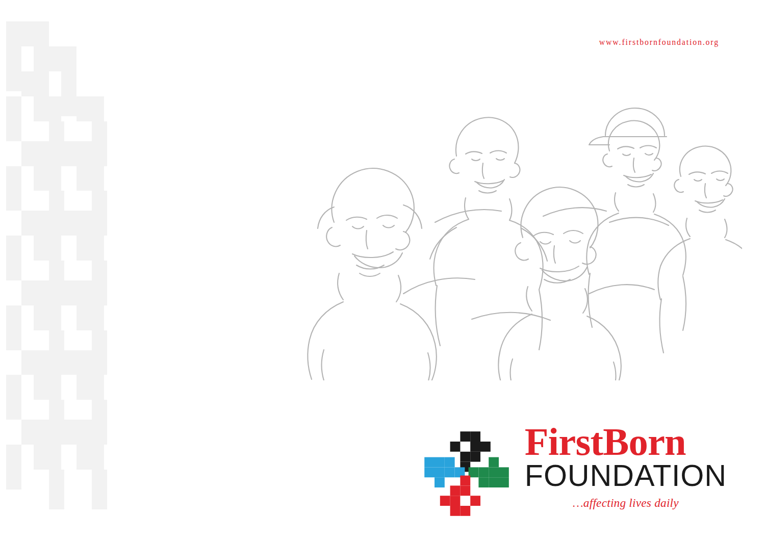www.firstbornfoundation.org
FirstBorn FOUNDATION
…affecting lives daily